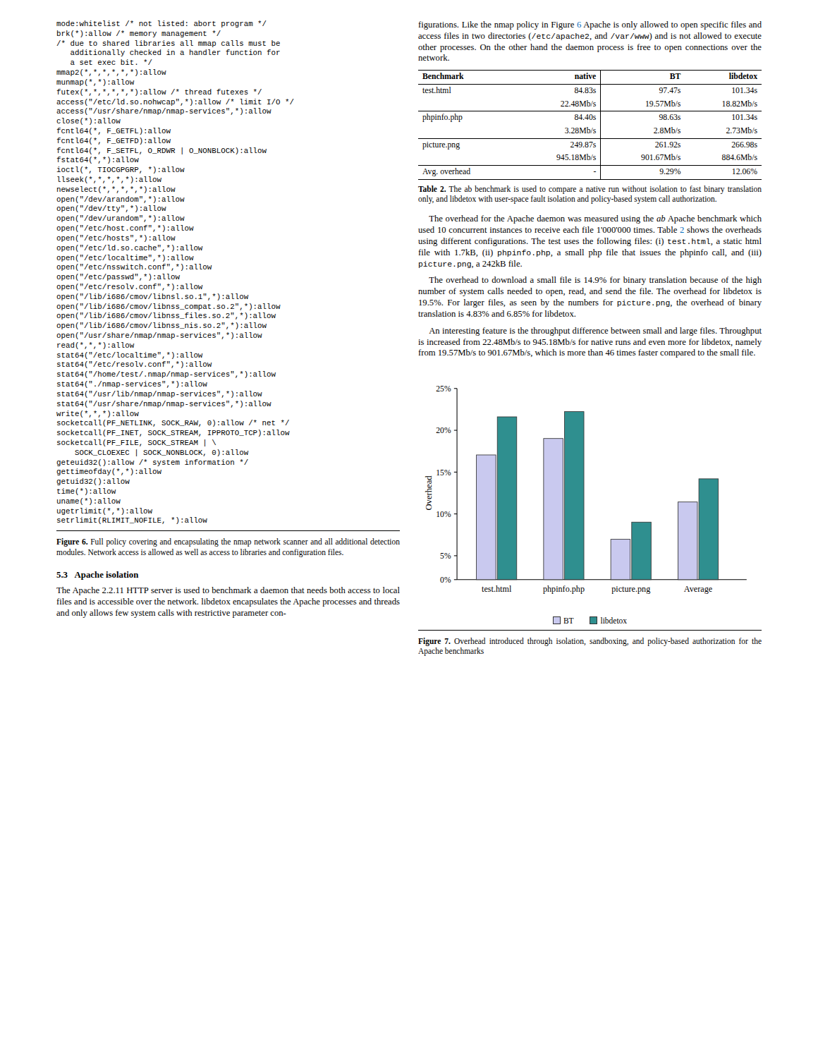mode:whitelist /* not listed: abort program */
brk(*):allow /* memory management */
/* due to shared libraries all mmap calls must be
   additionally checked in a handler function for
   a set exec bit. */
mmap2(*,*,*,*,*,*):allow
munmap(*,*):allow
futex(*,*,*,*,*,*):allow /* thread futexes */
access("/etc/ld.so.nohwcap",*):allow /* limit I/O */
access("/usr/share/nmap/nmap-services",*):allow
close(*):allow
fcntl64(*, F_GETFL):allow
fcntl64(*, F_GETFD):allow
fcntl64(*, F_SETFL, O_RDWR | O_NONBLOCK):allow
fstat64(*,*):allow
ioctl(*, TIOCGPGRP, *):allow
llseek(*,*,*,*,*):allow
newselect(*,*,*,*,*):allow
open("/dev/arandom",*):allow
open("/dev/tty",*):allow
open("/dev/urandom",*):allow
open("/etc/host.conf",*):allow
open("/etc/hosts",*):allow
open("/etc/ld.so.cache",*):allow
open("/etc/localtime",*):allow
open("/etc/nsswitch.conf",*):allow
open("/etc/passwd",*):allow
open("/etc/resolv.conf",*):allow
open("/lib/i686/cmov/libnsl.so.1",*):allow
open("/lib/i686/cmov/libnss_compat.so.2",*):allow
open("/lib/i686/cmov/libnss_files.so.2",*):allow
open("/lib/i686/cmov/libnss_nis.so.2",*):allow
open("/usr/share/nmap/nmap-services",*):allow
read(*,*,*):allow
stat64("/etc/localtime",*):allow
stat64("/etc/resolv.conf",*):allow
stat64("/home/test/.nmap/nmap-services",*):allow
stat64("./nmap-services",*):allow
stat64("/usr/lib/nmap/nmap-services",*):allow
stat64("/usr/share/nmap/nmap-services",*):allow
write(*,*,*):allow
socketcall(PF_NETLINK, SOCK_RAW, 0):allow /* net */
socketcall(PF_INET, SOCK_STREAM, IPPROTO_TCP):allow
socketcall(PF_FILE, SOCK_STREAM | \
    SOCK_CLOEXEC | SOCK_NONBLOCK, 0):allow
geteuid32():allow /* system information */
gettimeofday(*,*):allow
getuid32():allow
time(*):allow
uname(*):allow
ugetrlimit(*,*):allow
setrlimit(RLIMIT_NOFILE, *):allow
Figure 6. Full policy covering and encapsulating the nmap network scanner and all additional detection modules. Network access is allowed as well as access to libraries and configuration files.
5.3 Apache isolation
The Apache 2.2.11 HTTP server is used to benchmark a daemon that needs both access to local files and is accessible over the network. libdetox encapsulates the Apache processes and threads and only allows few system calls with restrictive parameter con-
figurations. Like the nmap policy in Figure 6 Apache is only allowed to open specific files and access files in two directories (/etc/apache2, and /var/www) and is not allowed to execute other processes. On the other hand the daemon process is free to open connections over the network.
| Benchmark | native | BT | libdetox |
| --- | --- | --- | --- |
| test.html | 84.83s | 97.47s | 101.34s |
| | 22.48Mb/s | 19.57Mb/s | 18.82Mb/s |
| phpinfo.php | 84.40s | 98.63s | 101.34s |
| | 3.28Mb/s | 2.8Mb/s | 2.73Mb/s |
| picture.png | 249.87s | 261.92s | 266.98s |
| | 945.18Mb/s | 901.67Mb/s | 884.6Mb/s |
| Avg. overhead | - | 9.29% | 12.06% |
Table 2. The ab benchmark is used to compare a native run without isolation to fast binary translation only, and libdetox with user-space fault isolation and policy-based system call authorization.
The overhead for the Apache daemon was measured using the ab Apache benchmark which used 10 concurrent instances to receive each file 1'000'000 times. Table 2 shows the overheads using different configurations. The test uses the following files: (i) test.html, a static html file with 1.7kB, (ii) phpinfo.php, a small php file that issues the phpinfo call, and (iii) picture.png, a 242kB file.
The overhead to download a small file is 14.9% for binary translation because of the high number of system calls needed to open, read, and send the file. The overhead for libdetox is 19.5%. For larger files, as seen by the numbers for picture.png, the overhead of binary translation is 4.83% and 6.85% for libdetox.
An interesting feature is the throughput difference between small and large files. Throughput is increased from 22.48Mb/s to 945.18Mb/s for native runs and even more for libdetox, namely from 19.57Mb/s to 901.67Mb/s, which is more than 46 times faster compared to the small file.
25% 20% 15% 10% 5% 0% Overhead test.html phpinfo.php picture.png Average
BT libdetox
Figure 7. Overhead introduced through isolation, sandboxing, and policy-based authorization for the Apache benchmarks